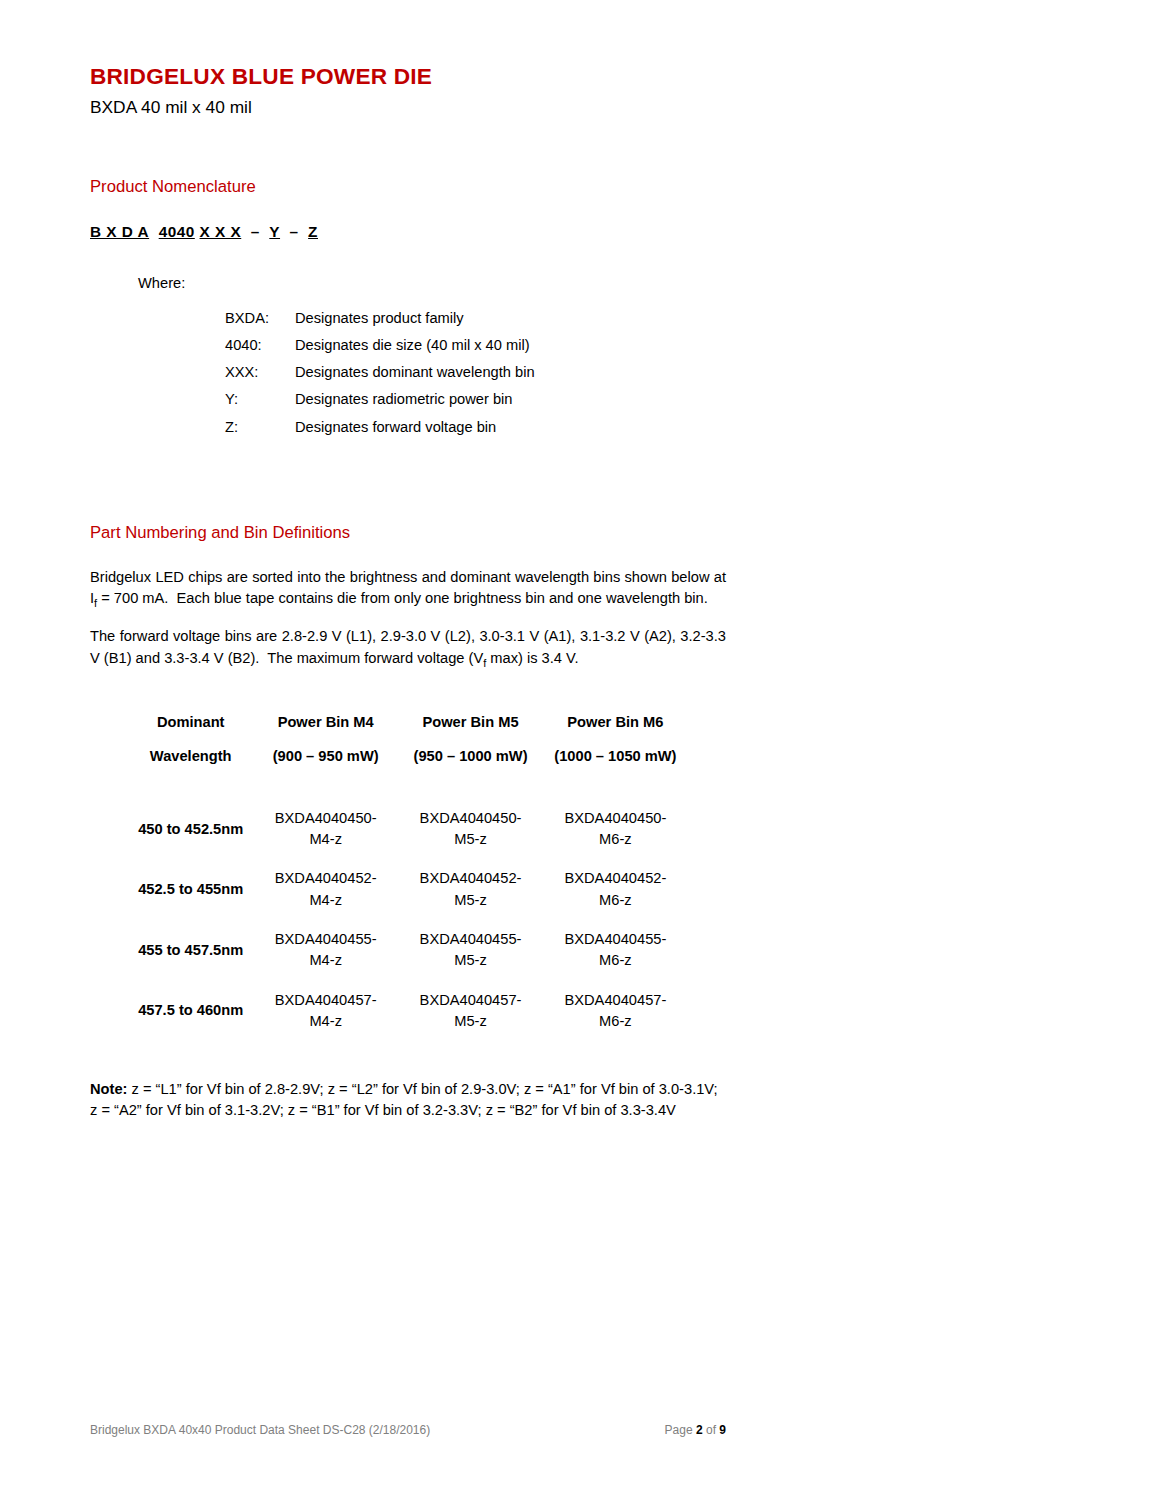BRIDGELUX BLUE POWER DIE
BXDA 40 mil x 40 mil
Product Nomenclature
B X D A 4040 X X X – Y – Z
Where:
| BXDA: | Designates product family |
| 4040: | Designates die size (40 mil x 40 mil) |
| XXX: | Designates dominant wavelength bin |
| Y: | Designates radiometric power bin |
| Z: | Designates forward voltage bin |
Part Numbering and Bin Definitions
Bridgelux LED chips are sorted into the brightness and dominant wavelength bins shown below at If = 700 mA. Each blue tape contains die from only one brightness bin and one wavelength bin.
The forward voltage bins are 2.8-2.9 V (L1), 2.9-3.0 V (L2), 3.0-3.1 V (A1), 3.1-3.2 V (A2), 3.2-3.3 V (B1) and 3.3-3.4 V (B2). The maximum forward voltage (Vf max) is 3.4 V.
| Dominant | Power Bin M4 | Power Bin M5 | Power Bin M6 |
| --- | --- | --- | --- |
| Wavelength | (900 – 950 mW) | (950 – 1000 mW) | (1000 – 1050 mW) |
| 450 to 452.5nm | BXDA4040450-M4-z | BXDA4040450-M5-z | BXDA4040450-M6-z |
| 452.5 to 455nm | BXDA4040452-M4-z | BXDA4040452-M5-z | BXDA4040452-M6-z |
| 455 to 457.5nm | BXDA4040455-M4-z | BXDA4040455-M5-z | BXDA4040455-M6-z |
| 457.5 to 460nm | BXDA4040457-M4-z | BXDA4040457-M5-z | BXDA4040457-M6-z |
Note: z = “L1” for Vf bin of 2.8-2.9V; z = “L2” for Vf bin of 2.9-3.0V; z = “A1” for Vf bin of 3.0-3.1V; z = “A2” for Vf bin of 3.1-3.2V; z = “B1” for Vf bin of 3.2-3.3V; z = “B2” for Vf bin of 3.3-3.4V
Bridgelux BXDA 40x40 Product Data Sheet DS-C28 (2/18/2016) Page 2 of 9